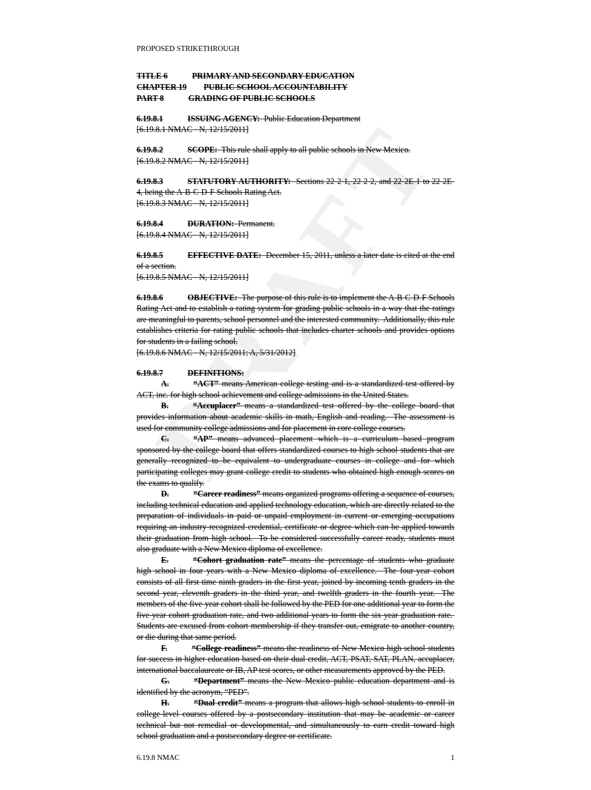DRAFT
PROPOSED STRIKETHROUGH
TITLE 6 PRIMARY AND SECONDARY EDUCATION
CHAPTER 19 PUBLIC SCHOOL ACCOUNTABILITY
PART 8 GRADING OF PUBLIC SCHOOLS
6.19.8.1 ISSUING AGENCY: Public Education Department
[6.19.8.1 NMAC - N, 12/15/2011]
6.19.8.2 SCOPE: This rule shall apply to all public schools in New Mexico.
[6.19.8.2 NMAC - N, 12/15/2011]
6.19.8.3 STATUTORY AUTHORITY: Sections 22-2-1, 22-2-2, and 22-2E-1 to 22-2E-4, being the A-B-C-D-F Schools Rating Act.
[6.19.8.3 NMAC - N, 12/15/2011]
6.19.8.4 DURATION: Permanent.
[6.19.8.4 NMAC - N, 12/15/2011]
6.19.8.5 EFFECTIVE DATE: December 15, 2011, unless a later date is cited at the end of a section.
[6.19.8.5 NMAC - N, 12/15/2011]
6.19.8.6 OBJECTIVE: The purpose of this rule is to implement the A-B-C-D-F Schools Rating Act and to establish a rating system for grading public schools in a way that the ratings are meaningful to parents, school personnel and the interested community. Additionally, this rule establishes criteria for rating public schools that includes charter schools and provides options for students in a failing school.
[6.19.8.6 NMAC - N, 12/15/2011; A, 5/31/2012]
6.19.8.7 DEFINITIONS:
A. “ACT” means American college testing and is a standardized test offered by ACT, inc. for high school achievement and college admissions in the United States.
B. “Accuplacer” means a standardized test offered by the college board that provides information about academic skills in math, English and reading. The assessment is used for community college admissions and for placement in core college courses.
C. “AP” means advanced placement which is a curriculum based program sponsored by the college board that offers standardized courses to high school students that are generally recognized to be equivalent to undergraduate courses in college and for which participating colleges may grant college credit to students who obtained high enough scores on the exams to qualify.
D. “Career readiness” means organized programs offering a sequence of courses, including technical education and applied technology education, which are directly related to the preparation of individuals in paid or unpaid employment in current or emerging occupations requiring an industry-recognized credential, certificate or degree which can be applied towards their graduation from high school. To be considered successfully career ready, students must also graduate with a New Mexico diploma of excellence.
E. “Cohort graduation rate” means the percentage of students who graduate high school in four years with a New Mexico diploma of excellence. The four-year cohort consists of all first-time ninth graders in the first year, joined by incoming tenth graders in the second year, eleventh graders in the third year, and twelfth graders in the fourth year. The members of the five-year cohort shall be followed by the PED for one additional year to form the five-year cohort graduation rate, and two additional years to form the six-year graduation rate. Students are excused from cohort membership if they transfer out, emigrate to another country, or die during that same period.
F. “College readiness” means the readiness of New Mexico high school students for success in higher education based on their dual credit, ACT, PSAT, SAT, PLAN, accuplacer, international baccalaureate or IB, AP test scores, or other measurements approved by the PED.
G. “Department” means the New Mexico public education department and is identified by the acronym, “PED”.
H. “Dual credit” means a program that allows high school students to enroll in college-level courses offered by a postsecondary institution that may be academic or career technical but not remedial or developmental, and simultaneously to earn credit toward high school graduation and a postsecondary degree or certificate.
6.19.8 NMAC 1